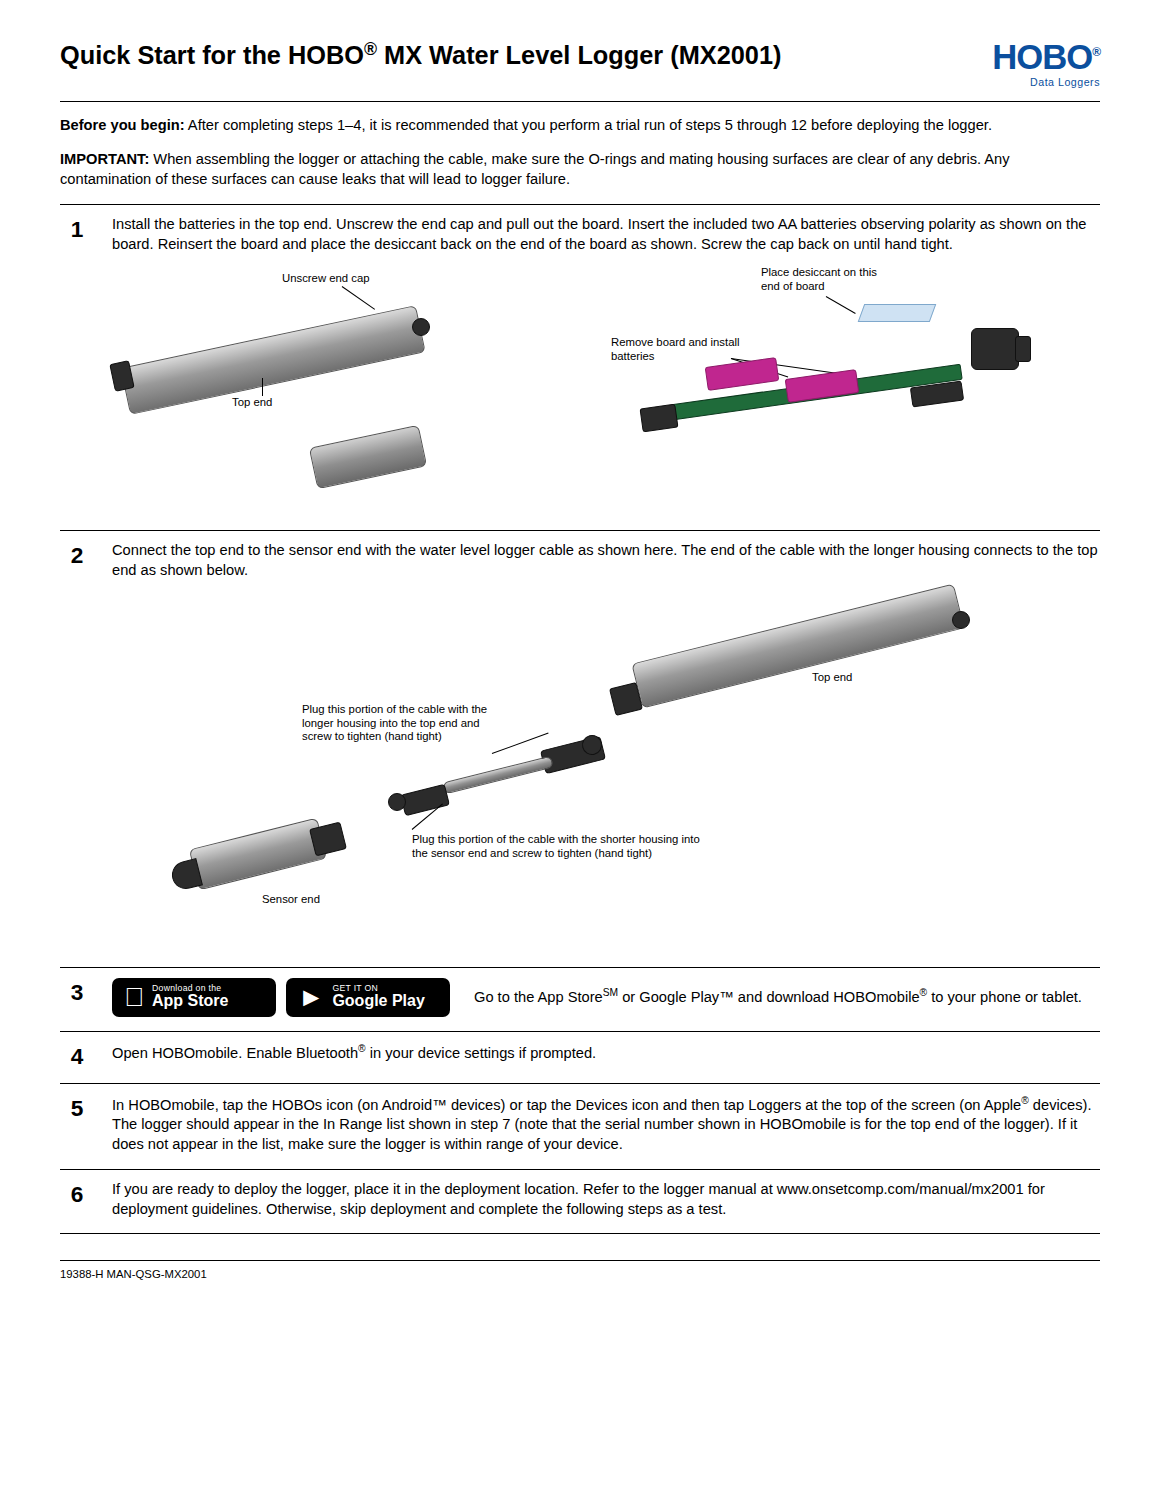Quick Start for the HOBO® MX Water Level Logger (MX2001)
HOBO®
Data Loggers
Before you begin: After completing steps 1–4, it is recommended that you perform a trial run of steps 5 through 12 before deploying the logger.
IMPORTANT: When assembling the logger or attaching the cable, make sure the O-rings and mating housing surfaces are clear of any debris. Any contamination of these surfaces can cause leaks that will lead to logger failure.
1
Install the batteries in the top end. Unscrew the end cap and pull out the board. Insert the included two AA batteries observing polarity as shown on the board. Reinsert the board and place the desiccant back on the end of the board as shown. Screw the cap back on until hand tight.
Unscrew end cap
Top end
Place desiccant on this end of board
Remove board and install batteries
2
Connect the top end to the sensor end with the water level logger cable as shown here. The end of the cable with the longer housing connects to the top end as shown below.
Top end
Plug this portion of the cable with the longer housing into the top end and screw to tighten (hand tight) Plug this portion of the cable with the shorter housing into the sensor end and screw to tighten (hand tight)
Sensor end
3
 Download on the App Store ► GET IT ON Google Play
Go to the App StoreSM or Google Play™ and download HOBOmobile® to your phone or tablet.
4
Open HOBOmobile. Enable Bluetooth® in your device settings if prompted.
5
In HOBOmobile, tap the HOBOs icon (on Android™ devices) or tap the Devices icon and then tap Loggers at the top of the screen (on Apple® devices). The logger should appear in the In Range list shown in step 7 (note that the serial number shown in HOBOmobile is for the top end of the logger). If it does not appear in the list, make sure the logger is within range of your device.
6
If you are ready to deploy the logger, place it in the deployment location. Refer to the logger manual at www.onsetcomp.com/manual/mx2001 for deployment guidelines. Otherwise, skip deployment and complete the following steps as a test.
19388-H MAN-QSG-MX2001